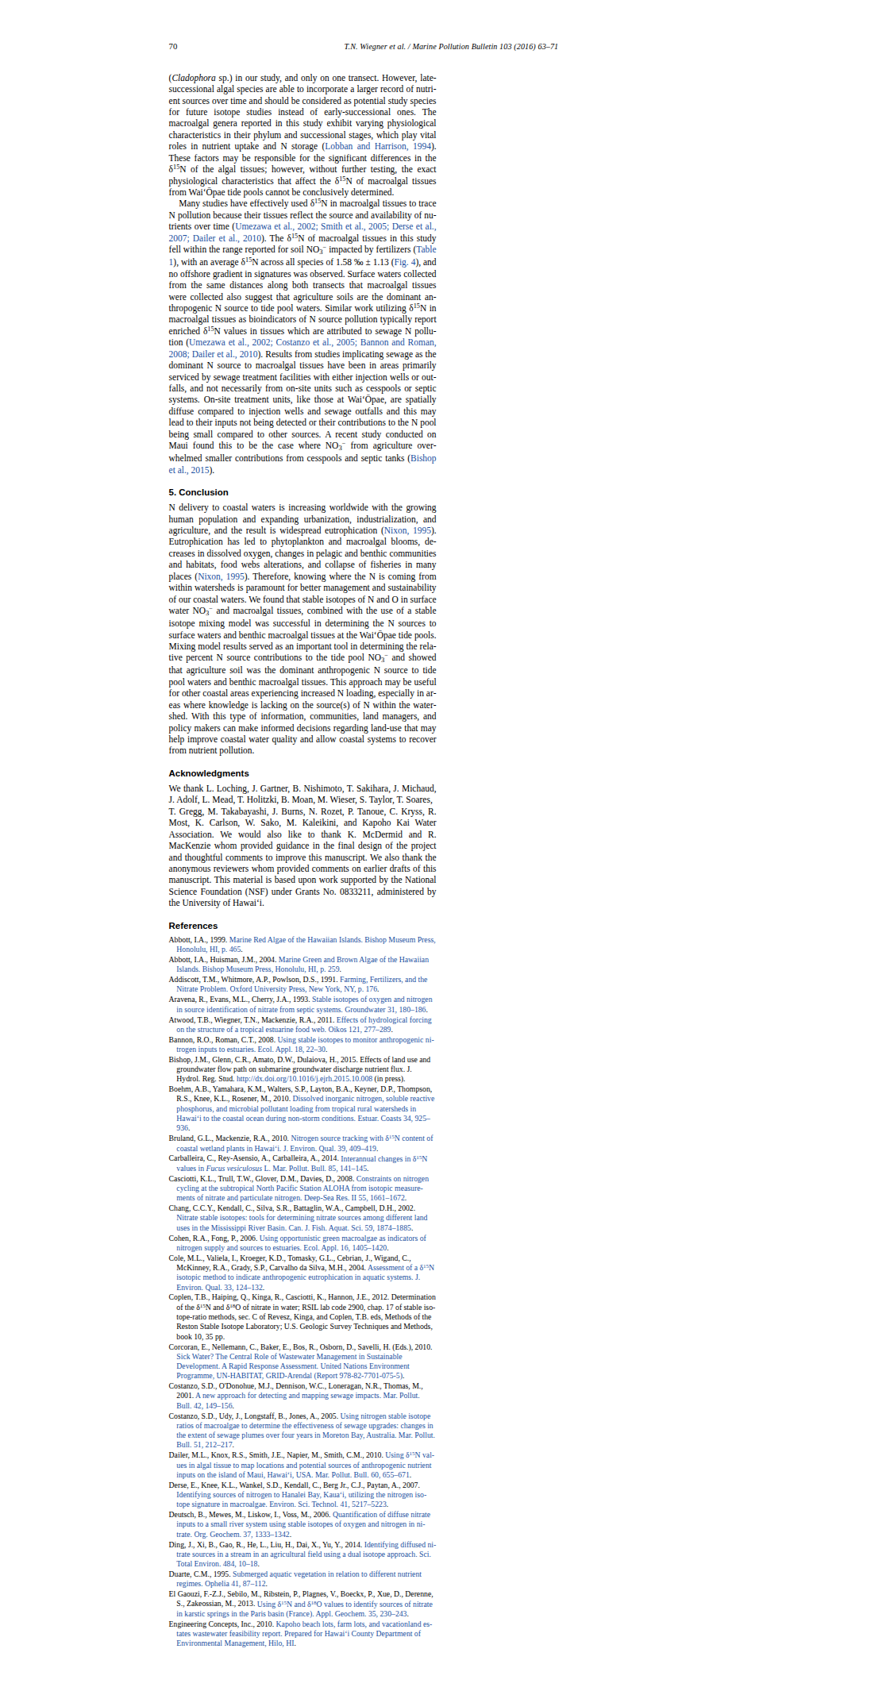70 T.N. Wiegner et al. / Marine Pollution Bulletin 103 (2016) 63–71
(Cladophora sp.) in our study, and only on one transect. However, late-successional algal species are able to incorporate a larger record of nutrient sources over time and should be considered as potential study species for future isotope studies instead of early-successional ones. The macroalgal genera reported in this study exhibit varying physiological characteristics in their phylum and successional stages, which play vital roles in nutrient uptake and N storage (Lobban and Harrison, 1994). These factors may be responsible for the significant differences in the δ15 N of the algal tissues; however, without further testing, the exact physiological characteristics that affect the δ15 N of macroalgal tissues from Wai‘Ōpae tide pools cannot be conclusively determined.
Many studies have effectively used δ15 N in macroalgal tissues to trace N pollution because their tissues reflect the source and availability of nutrients over time (Umezawa et al., 2002; Smith et al., 2005; Derse et al., 2007; Dailer et al., 2010). The δ15 N of macroalgal tissues in this study fell within the range reported for soil NO3− impacted by fertilizers (Table 1), with an average δ15 N across all species of 1.58 ‰ ± 1.13 (Fig. 4), and no offshore gradient in signatures was observed. Surface waters collected from the same distances along both transects that macroalgal tissues were collected also suggest that agriculture soils are the dominant anthropogenic N source to tide pool waters. Similar work utilizing δ15 N in macroalgal tissues as bioindicators of N source pollution typically report enriched δ15 N values in tissues which are attributed to sewage N pollution (Umezawa et al., 2002; Costanzo et al., 2005; Bannon and Roman, 2008; Dailer et al., 2010). Results from studies implicating sewage as the dominant N source to macroalgal tissues have been in areas primarily serviced by sewage treatment facilities with either injection wells or outfalls, and not necessarily from on-site units such as cesspools or septic systems. On-site treatment units, like those at Wai‘Ōpae, are spatially diffuse compared to injection wells and sewage outfalls and this may lead to their inputs not being detected or their contributions to the N pool being small compared to other sources. A recent study conducted on Maui found this to be the case where NO3− from agriculture overwhelmed smaller contributions from cesspools and septic tanks (Bishop et al., 2015).
5. Conclusion
N delivery to coastal waters is increasing worldwide with the growing human population and expanding urbanization, industrialization, and agriculture, and the result is widespread eutrophication (Nixon, 1995). Eutrophication has led to phytoplankton and macroalgal blooms, decreases in dissolved oxygen, changes in pelagic and benthic communities and habitats, food webs alterations, and collapse of fisheries in many places (Nixon, 1995). Therefore, knowing where the N is coming from within watersheds is paramount for better management and sustainability of our coastal waters. We found that stable isotopes of N and O in surface water NO3− and macroalgal tissues, combined with the use of a stable isotope mixing model was successful in determining the N sources to surface waters and benthic macroalgal tissues at the Wai‘Ōpae tide pools. Mixing model results served as an important tool in determining the relative percent N source contributions to the tide pool NO3− and showed that agriculture soil was the dominant anthropogenic N source to tide pool waters and benthic macroalgal tissues. This approach may be useful for other coastal areas experiencing increased N loading, especially in areas where knowledge is lacking on the source(s) of N within the watershed. With this type of information, communities, land managers, and policy makers can make informed decisions regarding land-use that may help improve coastal water quality and allow coastal systems to recover from nutrient pollution.
Acknowledgments
We thank L. Loching, J. Gartner, B. Nishimoto, T. Sakihara, J. Michaud, J. Adolf, L. Mead, T. Holitzki, B. Moan, M. Wieser, S. Taylor, T. Soares,
T. Gregg, M. Takabayashi, J. Burns, N. Rozet, P. Tanoue, C. Kryss, R. Most, K. Carlson, W. Sako, M. Kaleikini, and Kapoho Kai Water Association. We would also like to thank K. McDermid and R. MacKenzie whom provided guidance in the final design of the project and thoughtful comments to improve this manuscript. We also thank the anonymous reviewers whom provided comments on earlier drafts of this manuscript. This material is based upon work supported by the National Science Foundation (NSF) under Grants No. 0833211, administered by the University of Hawai‘i.
References
Abbott, I.A., 1999. Marine Red Algae of the Hawaiian Islands. Bishop Museum Press, Honolulu, HI, p. 465.
Abbott, I.A., Huisman, J.M., 2004. Marine Green and Brown Algae of the Hawaiian Islands. Bishop Museum Press, Honolulu, HI, p. 259.
Addiscott, T.M., Whitmore, A.P., Powlson, D.S., 1991. Farming, Fertilizers, and the Nitrate Problem. Oxford University Press, New York, NY, p. 176.
Aravena, R., Evans, M.L., Cherry, J.A., 1993. Stable isotopes of oxygen and nitrogen in source identification of nitrate from septic systems. Groundwater 31, 180–186.
Atwood, T.B., Wiegner, T.N., Mackenzie, R.A., 2011. Effects of hydrological forcing on the structure of a tropical estuarine food web. Oikos 121, 277–289.
Bannon, R.O., Roman, C.T., 2008. Using stable isotopes to monitor anthropogenic nitrogen inputs to estuaries. Ecol. Appl. 18, 22–30.
Bishop, J.M., Glenn, C.R., Amato, D.W., Dulaiova, H., 2015. Effects of land use and groundwater flow path on submarine groundwater discharge nutrient flux. J. Hydrol. Reg. Stud. http://dx.doi.org/10.1016/j.ejrh.2015.10.008 (in press).
Boehm, A.B., Yamahara, K.M., Walters, S.P., Layton, B.A., Keyner, D.P., Thompson, R.S., Knee, K.L., Rosener, M., 2010. Dissolved inorganic nitrogen, soluble reactive phosphorus, and microbial pollutant loading from tropical rural watersheds in Hawai‘i to the coastal ocean during non-storm conditions. Estuar. Coasts 34, 925–936.
Bruland, G.L., Mackenzie, R.A., 2010. Nitrogen source tracking with δ15 N content of coastal wetland plants in Hawai‘i. J. Environ. Qual. 39, 409–419.
Carballeira, C., Rey-Asensio, A., Carballeira, A., 2014. Interannual changes in δ15 N values in Fucus vesiculosus L. Mar. Pollut. Bull. 85, 141–145.
Casciotti, K.L., Trull, T.W., Glover, D.M., Davies, D., 2008. Constraints on nitrogen cycling at the subtropical North Pacific Station ALOHA from isotopic measurements of nitrate and particulate nitrogen. Deep-Sea Res. II 55, 1661–1672.
Chang, C.C.Y., Kendall, C., Silva, S.R., Battaglin, W.A., Campbell, D.H., 2002. Nitrate stable isotopes: tools for determining nitrate sources among different land uses in the Mississippi River Basin. Can. J. Fish. Aquat. Sci. 59, 1874–1885.
Cohen, R.A., Fong, P., 2006. Using opportunistic green macroalgae as indicators of nitrogen supply and sources to estuaries. Ecol. Appl. 16, 1405–1420.
Cole, M.L., Valiela, I., Kroeger, K.D., Tomasky, G.L., Cebrian, J., Wigand, C., McKinney, R.A., Grady, S.P., Carvalho da Silva, M.H., 2004. Assessment of a δ15 N isotopic method to indicate anthropogenic eutrophication in aquatic systems. J. Environ. Qual. 33, 124–132.
Coplen, T.B., Haiping, Q., Kinga, R., Casciotti, K., Hannon, J.E., 2012. Determination of the δ15 N and δ18 O of nitrate in water; RSIL lab code 2900, chap. 17 of stable isotope-ratio methods, sec. C of Revesz, Kinga, and Coplen, T.B. eds, Methods of the Reston Stable Isotope Laboratory; U.S. Geologic Survey Techniques and Methods, book 10, 35 pp.
Corcoran, E., Nellemann, C., Baker, E., Bos, R., Osborn, D., Savelli, H. (Eds.), 2010. Sick Water? The Central Role of Wastewater Management in Sustainable Development. A Rapid Response Assessment. United Nations Environment Programme, UN-HABITAT, GRID-Arendal (Report 978-82-7701-075-5).
Costanzo, S.D., O'Donohue, M.J., Dennison, W.C., Loneragan, N.R., Thomas, M., 2001. A new approach for detecting and mapping sewage impacts. Mar. Pollut. Bull. 42, 149–156.
Costanzo, S.D., Udy, J., Longstaff, B., Jones, A., 2005. Using nitrogen stable isotope ratios of macroalgae to determine the effectiveness of sewage upgrades: changes in the extent of sewage plumes over four years in Moreton Bay, Australia. Mar. Pollut. Bull. 51, 212–217.
Dailer, M.L., Knox, R.S., Smith, J.E., Napier, M., Smith, C.M., 2010. Using δ15 N values in algal tissue to map locations and potential sources of anthropogenic nutrient inputs on the island of Maui, Hawai‘i, USA. Mar. Pollut. Bull. 60, 655–671.
Derse, E., Knee, K.L., Wankel, S.D., Kendall, C., Berg Jr., C.J., Paytan, A., 2007. Identifying sources of nitrogen to Hanalei Bay, Kaua‘i, utilizing the nitrogen isotope signature in macroalgae. Environ. Sci. Technol. 41, 5217–5223.
Deutsch, B., Mewes, M., Liskow, I., Voss, M., 2006. Quantification of diffuse nitrate inputs to a small river system using stable isotopes of oxygen and nitrogen in nitrate. Org. Geochem. 37, 1333–1342.
Ding, J., Xi, B., Gao, R., He, L., Liu, H., Dai, X., Yu, Y., 2014. Identifying diffused nitrate sources in a stream in an agricultural field using a dual isotope approach. Sci. Total Environ. 484, 10–18.
Duarte, C.M., 1995. Submerged aquatic vegetation in relation to different nutrient regimes. Ophelia 41, 87–112.
El Gaouzi, F.-Z.J., Sebilo, M., Ribstein, P., Plagnes, V., Boeckx, P., Xue, D., Derenne, S., Zakeossian, M., 2013. Using δ15 N and δ18 O values to identify sources of nitrate in karstic springs in the Paris basin (France). Appl. Geochem. 35, 230–243.
Engineering Concepts, Inc., 2010. Kapoho beach lots, farm lots, and vacationland estates wastewater feasibility report. Prepared for Hawai‘i County Department of Environmental Management, Hilo, HI.